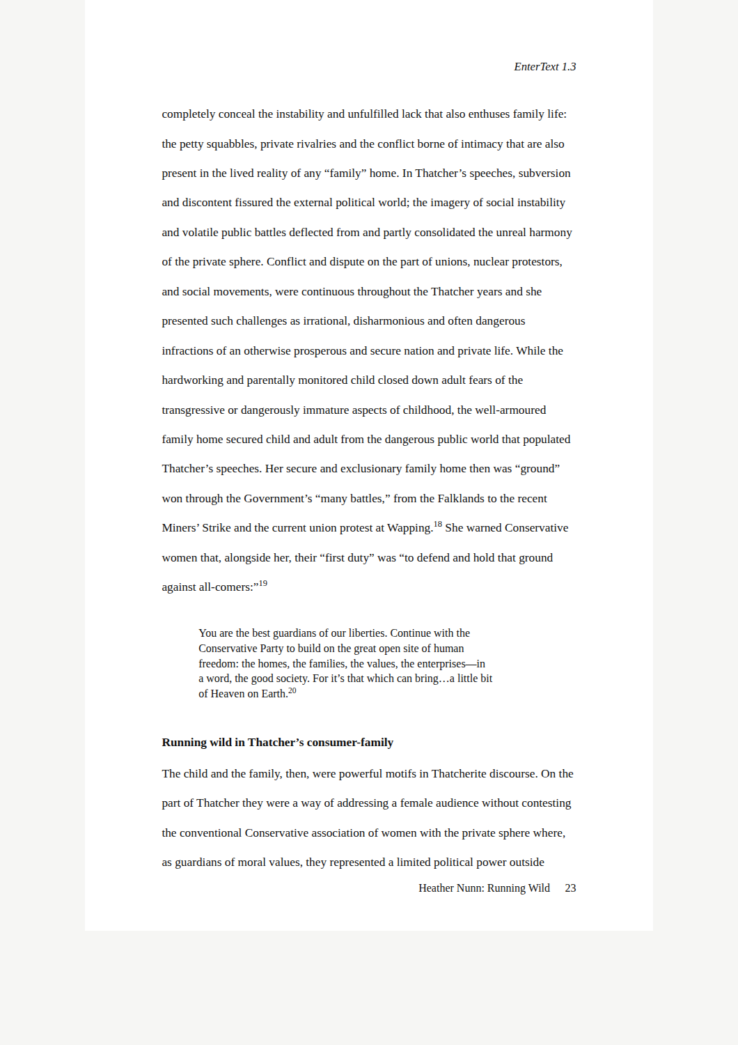EnterText 1.3
completely conceal the instability and unfulfilled lack that also enthuses family life: the petty squabbles, private rivalries and the conflict borne of intimacy that are also present in the lived reality of any “family” home. In Thatcher’s speeches, subversion and discontent fissured the external political world; the imagery of social instability and volatile public battles deflected from and partly consolidated the unreal harmony of the private sphere. Conflict and dispute on the part of unions, nuclear protestors, and social movements, were continuous throughout the Thatcher years and she presented such challenges as irrational, disharmonious and often dangerous infractions of an otherwise prosperous and secure nation and private life. While the hardworking and parentally monitored child closed down adult fears of the transgressive or dangerously immature aspects of childhood, the well-armoured family home secured child and adult from the dangerous public world that populated Thatcher’s speeches. Her secure and exclusionary family home then was “ground” won through the Government’s “many battles,” from the Falklands to the recent Miners’ Strike and the current union protest at Wapping.18 She warned Conservative women that, alongside her, their “first duty” was “to defend and hold that ground against all-comers:”19
You are the best guardians of our liberties. Continue with the
Conservative Party to build on the great open site of human
freedom: the homes, the families, the values, the enterprises—in
a word, the good society. For it’s that which can bring…a little bit
of Heaven on Earth.20
Running wild in Thatcher’s consumer-family
The child and the family, then, were powerful motifs in Thatcherite discourse. On the part of Thatcher they were a way of addressing a female audience without contesting the conventional Conservative association of women with the private sphere where, as guardians of moral values, they represented a limited political power outside
Heather Nunn: Running Wild 23